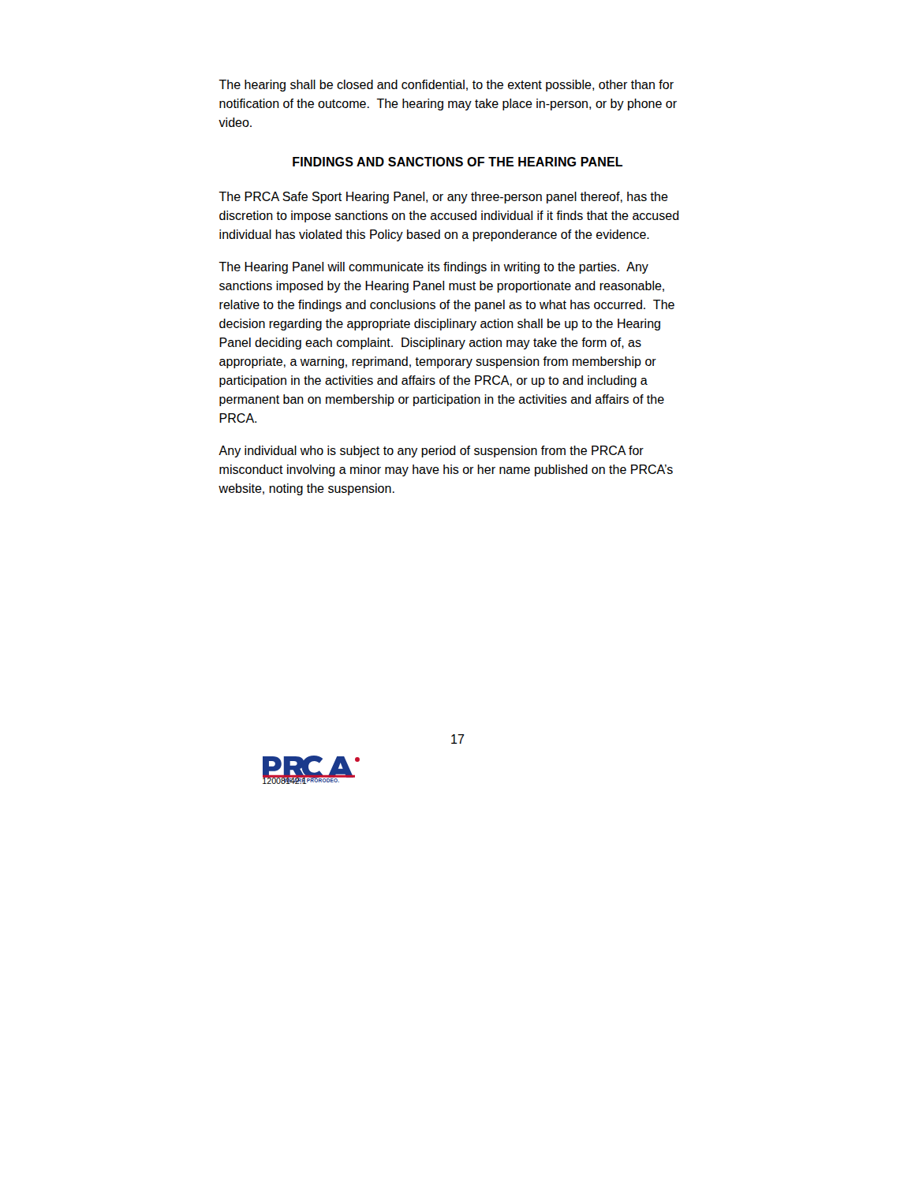The hearing shall be closed and confidential, to the extent possible, other than for notification of the outcome. The hearing may take place in-person, or by phone or video.
FINDINGS AND SANCTIONS OF THE HEARING PANEL
The PRCA Safe Sport Hearing Panel, or any three-person panel thereof, has the discretion to impose sanctions on the accused individual if it finds that the accused individual has violated this Policy based on a preponderance of the evidence.
The Hearing Panel will communicate its findings in writing to the parties. Any sanctions imposed by the Hearing Panel must be proportionate and reasonable, relative to the findings and conclusions of the panel as to what has occurred. The decision regarding the appropriate disciplinary action shall be up to the Hearing Panel deciding each complaint. Disciplinary action may take the form of, as appropriate, a warning, reprimand, temporary suspension from membership or participation in the activities and affairs of the PRCA, or up to and including a permanent ban on membership or participation in the activities and affairs of the PRCA.
Any individual who is subject to any period of suspension from the PRCA for misconduct involving a minor may have his or her name published on the PRCA’s website, noting the suspension.
17
WE ARE PRORODEO.
12008142.1